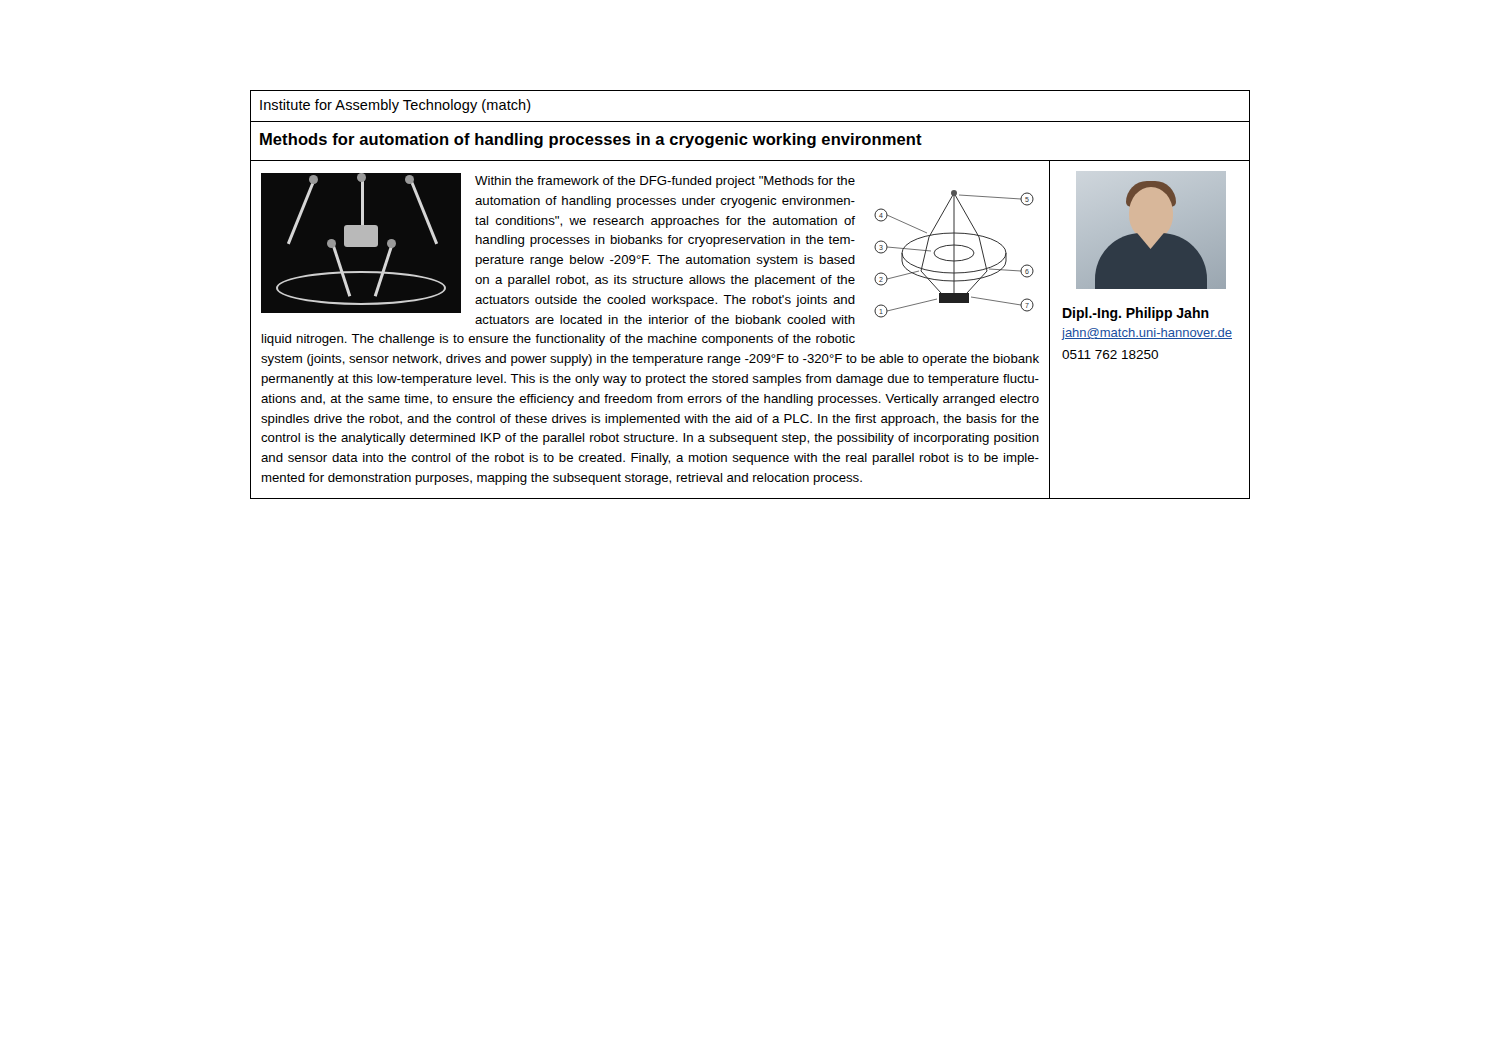Institute for Assembly Technology (match)
Methods for automation of handling processes in a cryogenic working environment
4 3 2 1 5 6 7
Within the framework of the DFG-funded project "Methods for the automation of handling processes under cryogenic environmental conditions", we research approaches for the automation of handling processes in biobanks for cryopreservation in the temperature range below -209°F. The automation system is based on a parallel robot, as its structure allows the placement of the actuators outside the cooled workspace. The robot's joints and actuators are located in the interior of the biobank cooled with liquid nitrogen. The challenge is to ensure the functionality of the machine components of the robotic system (joints, sensor network, drives and power supply) in the temperature range -209°F to -320°F to be able to operate the biobank permanently at this low-temperature level. This is the only way to protect the stored samples from damage due to temperature fluctuations and, at the same time, to ensure the efficiency and freedom from errors of the handling processes. Vertically arranged electro spindles drive the robot, and the control of these drives is implemented with the aid of a PLC. In the first approach, the basis for the control is the analytically determined IKP of the parallel robot structure. In a subsequent step, the possibility of incorporating position and sensor data into the control of the robot is to be created. Finally, a motion sequence with the real parallel robot is to be implemented for demonstration purposes, mapping the subsequent storage, retrieval and relocation process.
Dipl.-Ing. Philipp Jahn
jahn@match.uni-hannover.de
0511 762 18250